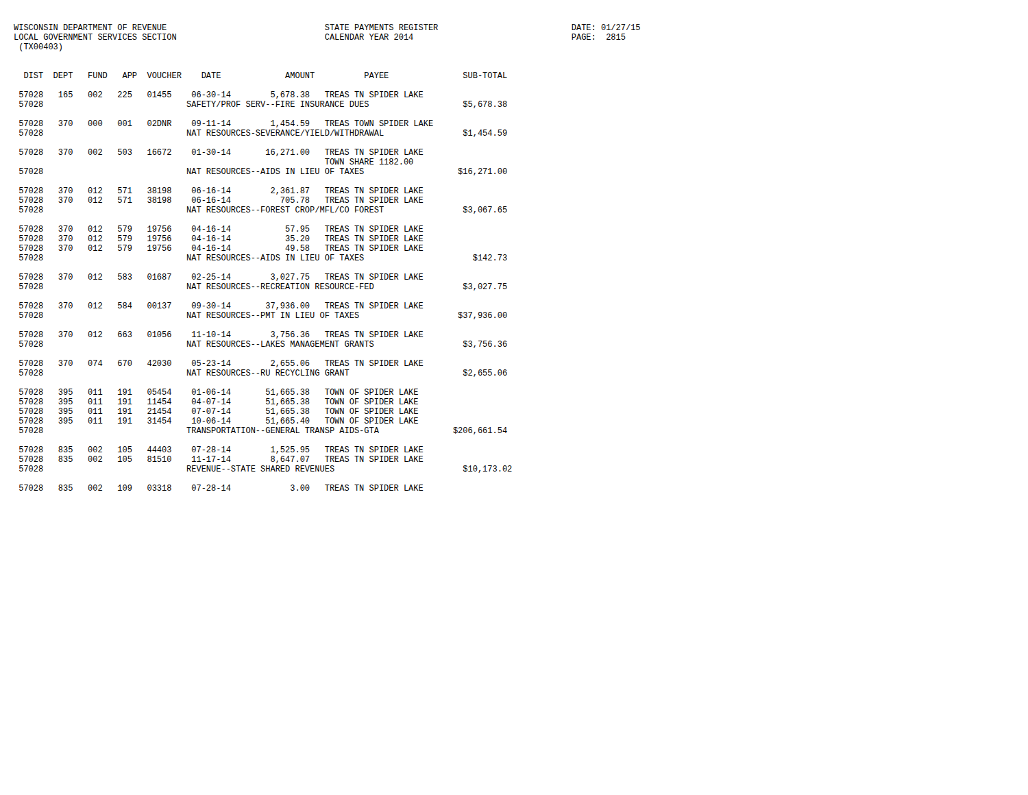WISCONSIN DEPARTMENT OF REVENUE STATE PAYMENTS REGISTER DATE: 01/27/15 LOCAL GOVERNMENT SERVICES SECTION CALENDAR YEAR 2014 PAGE: 2815 (TX00403) DIST DEPT FUND APP VOUCHER DATE AMOUNT PAYEE SUB-TOTAL 57028 165 002 225 01455 06-30-14 5,678.38 TREAS TN SPIDER LAKE 57028 SAFETY/PROF SERV--FIRE INSURANCE DUES $5,678.38 57028 370 000 001 02DNR 09-11-14 1,454.59 TREAS TOWN SPIDER LAKE 57028 NAT RESOURCES-SEVERANCE/YIELD/WITHDRAWAL $1,454.59 57028 370 002 503 16672 01-30-14 16,271.00 TREAS TN SPIDER LAKE TOWN SHARE 1182.00 57028 NAT RESOURCES--AIDS IN LIEU OF TAXES $16,271.00 57028 370 012 571 38198 06-16-14 2,361.87 TREAS TN SPIDER LAKE 57028 370 012 571 38198 06-16-14 705.78 TREAS TN SPIDER LAKE 57028 NAT RESOURCES--FOREST CROP/MFL/CO FOREST $3,067.65 57028 370 012 579 19756 04-16-14 57.95 TREAS TN SPIDER LAKE 57028 370 012 579 19756 04-16-14 35.20 TREAS TN SPIDER LAKE 57028 370 012 579 19756 04-16-14 49.58 TREAS TN SPIDER LAKE 57028 NAT RESOURCES--AIDS IN LIEU OF TAXES $142.73 57028 370 012 583 01687 02-25-14 3,027.75 TREAS TN SPIDER LAKE 57028 NAT RESOURCES--RECREATION RESOURCE-FED $3,027.75 57028 370 012 584 00137 09-30-14 37,936.00 TREAS TN SPIDER LAKE 57028 NAT RESOURCES--PMT IN LIEU OF TAXES $37,936.00 57028 370 012 663 01056 11-10-14 3,756.36 TREAS TN SPIDER LAKE 57028 NAT RESOURCES--LAKES MANAGEMENT GRANTS $3,756.36 57028 370 074 670 42030 05-23-14 2,655.06 TREAS TN SPIDER LAKE 57028 NAT RESOURCES--RU RECYCLING GRANT $2,655.06 57028 395 011 191 05454 01-06-14 51,665.38 TOWN OF SPIDER LAKE 57028 395 011 191 11454 04-07-14 51,665.38 TOWN OF SPIDER LAKE 57028 395 011 191 21454 07-07-14 51,665.38 TOWN OF SPIDER LAKE 57028 395 011 191 31454 10-06-14 51,665.40 TOWN OF SPIDER LAKE 57028 TRANSPORTATION--GENERAL TRANSP AIDS-GTA $206,661.54 57028 835 002 105 44403 07-28-14 1,525.95 TREAS TN SPIDER LAKE 57028 835 002 105 81510 11-17-14 8,647.07 TREAS TN SPIDER LAKE 57028 REVENUE--STATE SHARED REVENUES $10,173.02 57028 835 002 109 03318 07-28-14 3.00 TREAS TN SPIDER LAKE